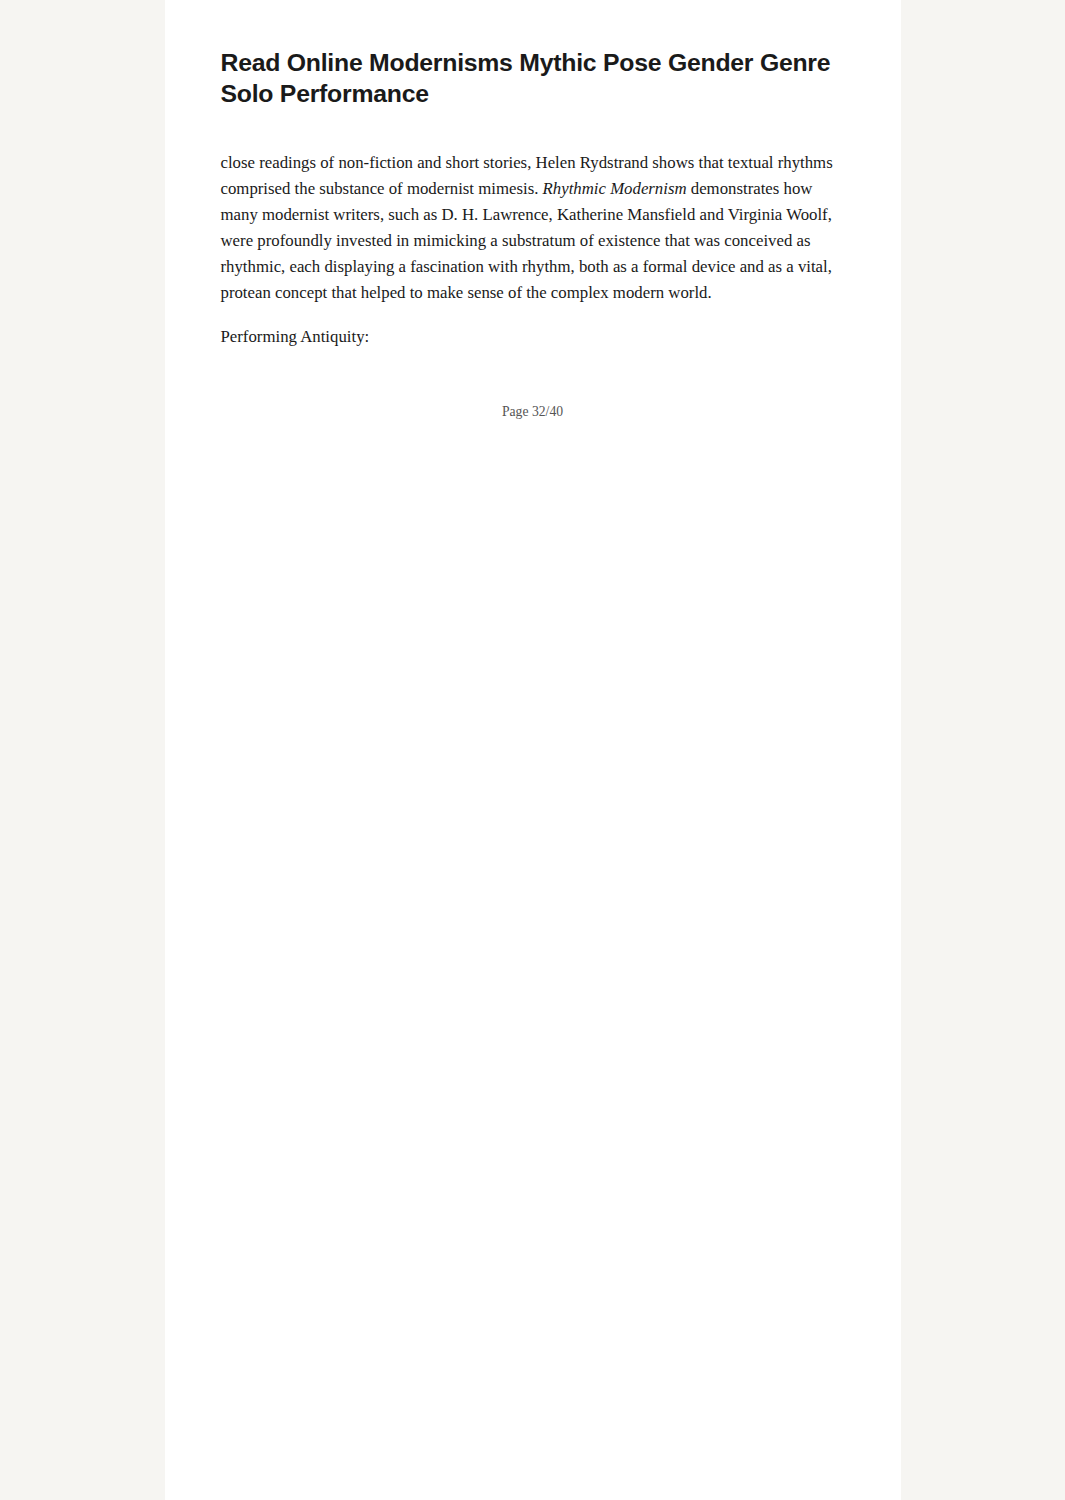Read Online Modernisms Mythic Pose Gender Genre Solo Performance
close readings of non-fiction and short stories, Helen Rydstrand shows that textual rhythms comprised the substance of modernist mimesis. Rhythmic Modernism demonstrates how many modernist writers, such as D. H. Lawrence, Katherine Mansfield and Virginia Woolf, were profoundly invested in mimicking a substratum of existence that was conceived as rhythmic, each displaying a fascination with rhythm, both as a formal device and as a vital, protean concept that helped to make sense of the complex modern world.
Performing Antiquity:
Page 32/40